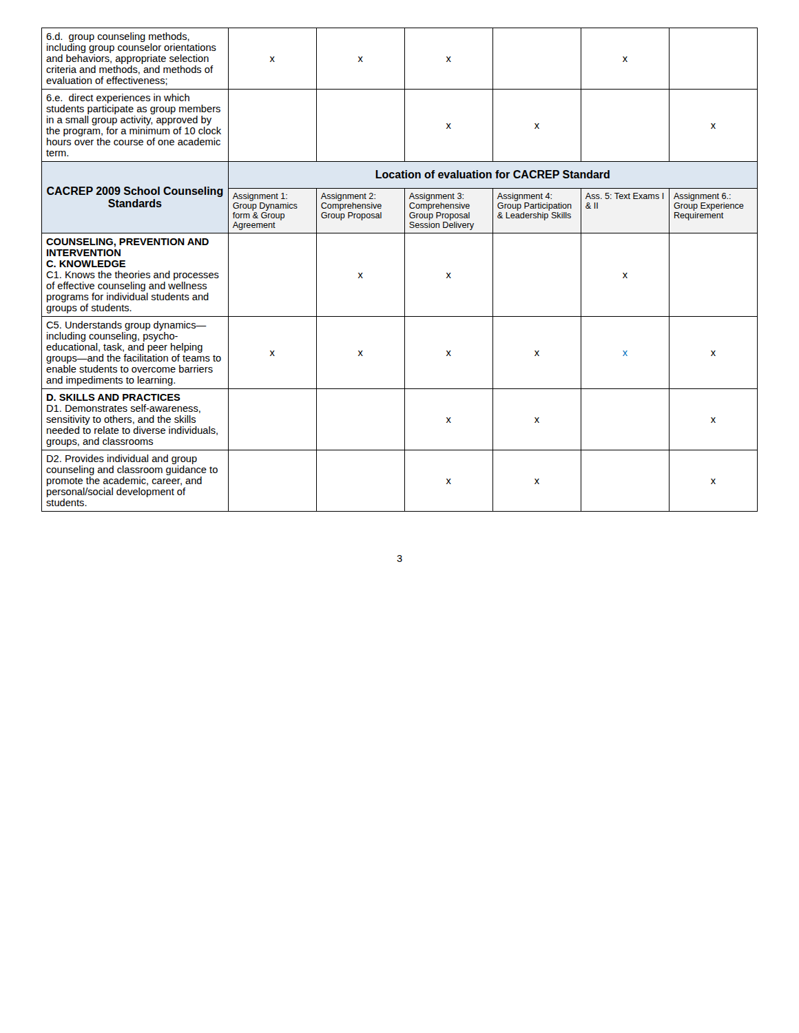| 6.d. group counseling methods, including group counselor orientations and behaviors, appropriate selection criteria and methods, and methods of evaluation of effectiveness; | x | x | x | | x | |
| 6.e. direct experiences in which students participate as group members in a small group activity, approved by the program, for a minimum of 10 clock hours over the course of one academic term. | | | x | x | | x |
| CACREP 2009 School Counseling Standards | Location of evaluation for CACREP Standard |
| Assignment 1: Group Dynamics form & Group Agreement | Assignment 2: Comprehensive Group Proposal | Assignment 3: Comprehensive Group Proposal Session Delivery | Assignment 4: Group Participation & Leadership Skills | Ass. 5: Text Exams I & II | Assignment 6.: Group Experience Requirement |
| COUNSELING, PREVENTION AND INTERVENTION C. KNOWLEDGE C1. Knows the theories and processes of effective counseling and wellness programs for individual students and groups of students. | | x | x | | x | |
| C5. Understands group dynamics—including counseling, psycho-educational, task, and peer helping groups—and the facilitation of teams to enable students to overcome barriers and impediments to learning. | x | x | x | x | x | x |
| D. SKILLS AND PRACTICES D1. Demonstrates self-awareness, sensitivity to others, and the skills needed to relate to diverse individuals, groups, and classrooms | | | x | x | | x |
| D2. Provides individual and group counseling and classroom guidance to promote the academic, career, and personal/social development of students. | | | x | x | | x |
3